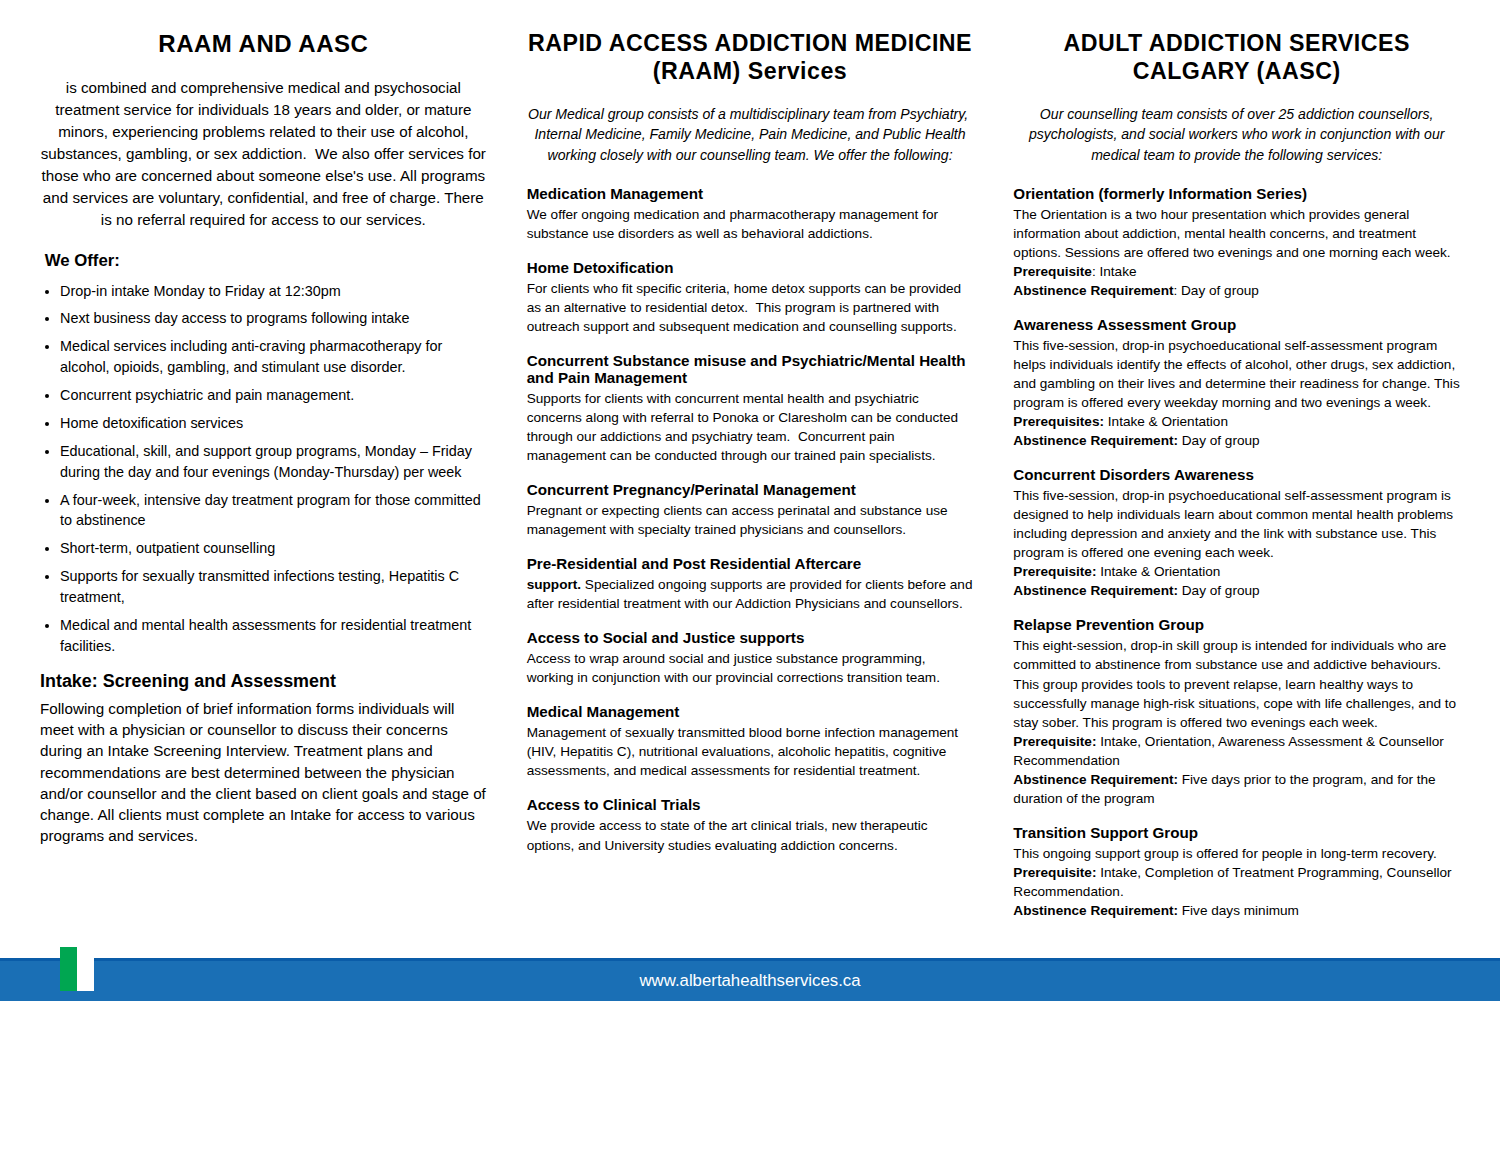RAAM AND AASC
is combined and comprehensive medical and psychosocial treatment service for individuals 18 years and older, or mature minors, experiencing problems related to their use of alcohol, substances, gambling, or sex addiction. We also offer services for those who are concerned about someone else's use. All programs and services are voluntary, confidential, and free of charge. There is no referral required for access to our services.
We Offer:
Drop-in intake Monday to Friday at 12:30pm
Next business day access to programs following intake
Medical services including anti-craving pharmacotherapy for alcohol, opioids, gambling, and stimulant use disorder.
Concurrent psychiatric and pain management.
Home detoxification services
Educational, skill, and support group programs, Monday – Friday during the day and four evenings (Monday-Thursday) per week
A four-week, intensive day treatment program for those committed to abstinence
Short-term, outpatient counselling
Supports for sexually transmitted infections testing, Hepatitis C treatment,
Medical and mental health assessments for residential treatment facilities.
Intake: Screening and Assessment
Following completion of brief information forms individuals will meet with a physician or counsellor to discuss their concerns during an Intake Screening Interview. Treatment plans and recommendations are best determined between the physician and/or counsellor and the client based on client goals and stage of change. All clients must complete an Intake for access to various programs and services.
RAPID ACCESS ADDICTION MEDICINE (RAAM) Services
Our Medical group consists of a multidisciplinary team from Psychiatry, Internal Medicine, Family Medicine, Pain Medicine, and Public Health working closely with our counselling team. We offer the following:
Medication Management
We offer ongoing medication and pharmacotherapy management for substance use disorders as well as behavioral addictions.
Home Detoxification
For clients who fit specific criteria, home detox supports can be provided as an alternative to residential detox. This program is partnered with outreach support and subsequent medication and counselling supports.
Concurrent Substance misuse and Psychiatric/Mental Health and Pain Management
Supports for clients with concurrent mental health and psychiatric concerns along with referral to Ponoka or Claresholm can be conducted through our addictions and psychiatry team. Concurrent pain management can be conducted through our trained pain specialists.
Concurrent Pregnancy/Perinatal Management
Pregnant or expecting clients can access perinatal and substance use management with specialty trained physicians and counsellors.
Pre-Residential and Post Residential Aftercare
support. Specialized ongoing supports are provided for clients before and after residential treatment with our Addiction Physicians and counsellors.
Access to Social and Justice supports
Access to wrap around social and justice substance programming, working in conjunction with our provincial corrections transition team.
Medical Management
Management of sexually transmitted blood borne infection management (HIV, Hepatitis C), nutritional evaluations, alcoholic hepatitis, cognitive assessments, and medical assessments for residential treatment.
Access to Clinical Trials
We provide access to state of the art clinical trials, new therapeutic options, and University studies evaluating addiction concerns.
ADULT ADDICTION SERVICES CALGARY (AASC)
Our counselling team consists of over 25 addiction counsellors, psychologists, and social workers who work in conjunction with our medical team to provide the following services:
Orientation (formerly Information Series)
The Orientation is a two hour presentation which provides general information about addiction, mental health concerns, and treatment options. Sessions are offered two evenings and one morning each week.
Prerequisite: Intake
Abstinence Requirement: Day of group
Awareness Assessment Group
This five-session, drop-in psychoeducational self-assessment program helps individuals identify the effects of alcohol, other drugs, sex addiction, and gambling on their lives and determine their readiness for change. This program is offered every weekday morning and two evenings a week.
Prerequisites: Intake & Orientation
Abstinence Requirement: Day of group
Concurrent Disorders Awareness
This five-session, drop-in psychoeducational self-assessment program is designed to help individuals learn about common mental health problems including depression and anxiety and the link with substance use. This program is offered one evening each week.
Prerequisite: Intake & Orientation
Abstinence Requirement: Day of group
Relapse Prevention Group
This eight-session, drop-in skill group is intended for individuals who are committed to abstinence from substance use and addictive behaviours. This group provides tools to prevent relapse, learn healthy ways to successfully manage high-risk situations, cope with life challenges, and to stay sober. This program is offered two evenings each week.
Prerequisite: Intake, Orientation, Awareness Assessment & Counsellor Recommendation
Abstinence Requirement: Five days prior to the program, and for the duration of the program
Transition Support Group
This ongoing support group is offered for people in long-term recovery.
Prerequisite: Intake, Completion of Treatment Programming, Counsellor Recommendation.
Abstinence Requirement: Five days minimum
www.albertahealthservices.ca